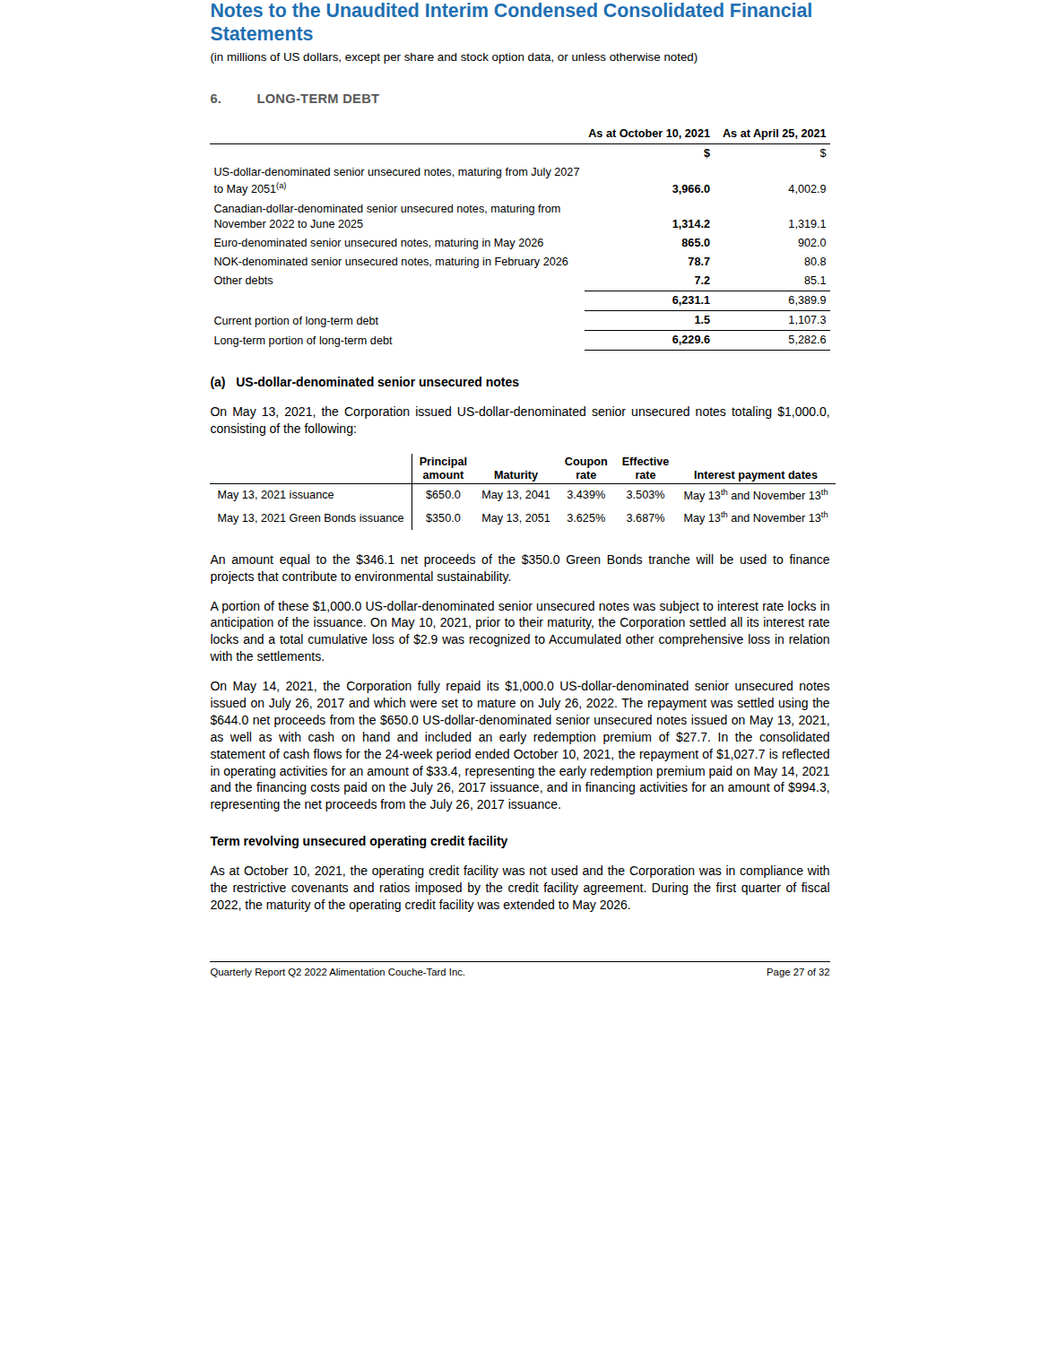Notes to the Unaudited Interim Condensed Consolidated Financial Statements
(in millions of US dollars, except per share and stock option data, or unless otherwise noted)
6. LONG-TERM DEBT
| | As at October 10, 2021 | As at April 25, 2021 |
| --- | --- | --- |
| | $ | $ |
| US-dollar-denominated senior unsecured notes, maturing from July 2027 to May 2051 (a) | 3,966.0 | 4,002.9 |
| Canadian-dollar-denominated senior unsecured notes, maturing from November 2022 to June 2025 | 1,314.2 | 1,319.1 |
| Euro-denominated senior unsecured notes, maturing in May 2026 | 865.0 | 902.0 |
| NOK-denominated senior unsecured notes, maturing in February 2026 | 78.7 | 80.8 |
| Other debts | 7.2 | 85.1 |
| | 6,231.1 | 6,389.9 |
| Current portion of long-term debt | 1.5 | 1,107.3 |
| Long-term portion of long-term debt | 6,229.6 | 5,282.6 |
(a) US-dollar-denominated senior unsecured notes
On May 13, 2021, the Corporation issued US-dollar-denominated senior unsecured notes totaling $1,000.0, consisting of the following:
| | Principal amount | Maturity | Coupon rate | Effective rate | Interest payment dates |
| --- | --- | --- | --- | --- | --- |
| May 13, 2021 issuance | $650.0 | May 13, 2041 | 3.439% | 3.503% | May 13 th and November 13 th |
| May 13, 2021 Green Bonds issuance | $350.0 | May 13, 2051 | 3.625% | 3.687% | May 13 th and November 13 th |
An amount equal to the $346.1 net proceeds of the $350.0 Green Bonds tranche will be used to finance projects that contribute to environmental sustainability.
A portion of these $1,000.0 US-dollar-denominated senior unsecured notes was subject to interest rate locks in anticipation of the issuance. On May 10, 2021, prior to their maturity, the Corporation settled all its interest rate locks and a total cumulative loss of $2.9 was recognized to Accumulated other comprehensive loss in relation with the settlements.
On May 14, 2021, the Corporation fully repaid its $1,000.0 US-dollar-denominated senior unsecured notes issued on July 26, 2017 and which were set to mature on July 26, 2022. The repayment was settled using the $644.0 net proceeds from the $650.0 US-dollar-denominated senior unsecured notes issued on May 13, 2021, as well as with cash on hand and included an early redemption premium of $27.7. In the consolidated statement of cash flows for the 24‑week period ended October 10, 2021, the repayment of $1,027.7 is reflected in operating activities for an amount of $33.4, representing the early redemption premium paid on May 14, 2021 and the financing costs paid on the July 26, 2017 issuance, and in financing activities for an amount of $994.3, representing the net proceeds from the July 26, 2017 issuance.
Term revolving unsecured operating credit facility
As at October 10, 2021, the operating credit facility was not used and the Corporation was in compliance with the restrictive covenants and ratios imposed by the credit facility agreement. During the first quarter of fiscal 2022, the maturity of the operating credit facility was extended to May 2026.
Quarterly Report Q2 2022 Alimentation Couche-Tard Inc. Page 27 of 32